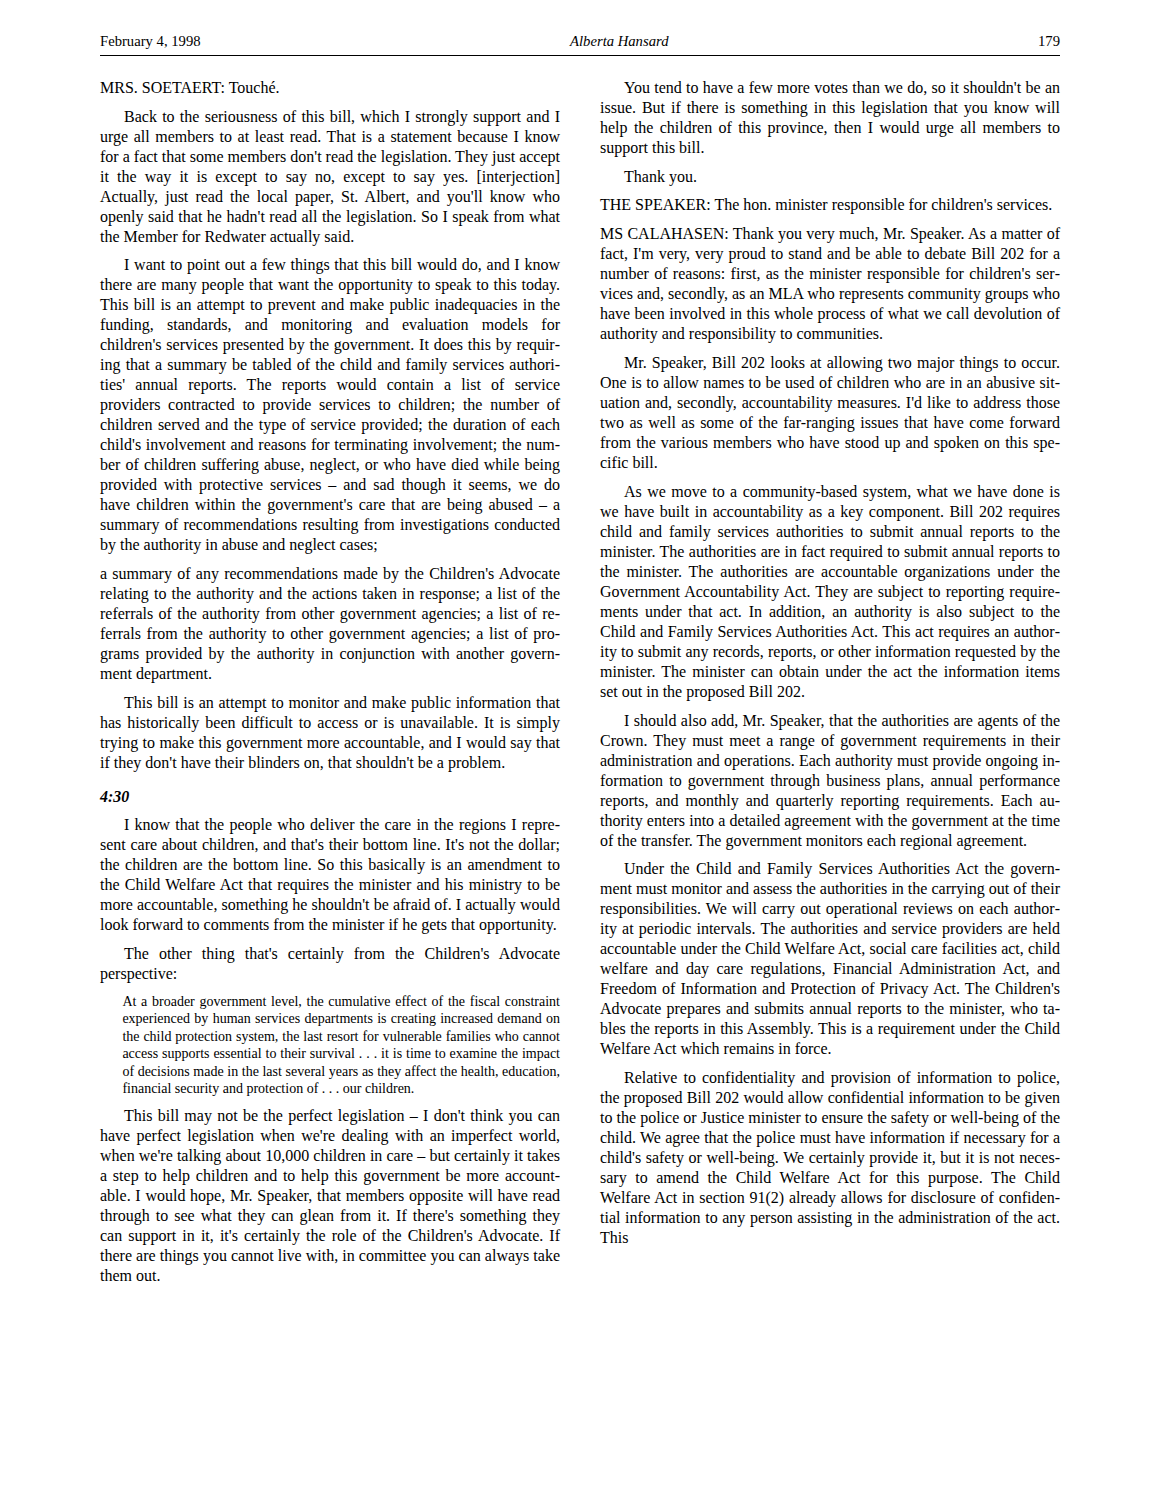February 4, 1998 Alberta Hansard 179
MRS. SOETAERT: Touché.
Back to the seriousness of this bill, which I strongly support and I urge all members to at least read. That is a statement because I know for a fact that some members don't read the legislation. They just accept it the way it is except to say no, except to say yes. [interjection] Actually, just read the local paper, St. Albert, and you'll know who openly said that he hadn't read all the legislation. So I speak from what the Member for Redwater actually said.
I want to point out a few things that this bill would do, and I know there are many people that want the opportunity to speak to this today. This bill is an attempt to prevent and make public inadequacies in the funding, standards, and monitoring and evaluation models for children's services presented by the government. It does this by requiring that a summary be tabled of the child and family services authorities' annual reports. The reports would contain a list of service providers contracted to provide services to children; the number of children served and the type of service provided; the duration of each child's involvement and reasons for terminating involvement; the number of children suffering abuse, neglect, or who have died while being provided with protective services – and sad though it seems, we do have children within the government's care that are being abused – a summary of recommendations resulting from investigations conducted by the authority in abuse and neglect cases;
a summary of any recommendations made by the Children's Advocate relating to the authority and the actions taken in response; a list of the referrals of the authority from other government agencies; a list of referrals from the authority to other government agencies; a list of programs provided by the authority in conjunction with another government department.
This bill is an attempt to monitor and make public information that has historically been difficult to access or is unavailable. It is simply trying to make this government more accountable, and I would say that if they don't have their blinders on, that shouldn't be a problem.
4:30
I know that the people who deliver the care in the regions I represent care about children, and that's their bottom line. It's not the dollar; the children are the bottom line. So this basically is an amendment to the Child Welfare Act that requires the minister and his ministry to be more accountable, something he shouldn't be afraid of. I actually would look forward to comments from the minister if he gets that opportunity.
The other thing that's certainly from the Children's Advocate perspective:
At a broader government level, the cumulative effect of the fiscal constraint experienced by human services departments is creating increased demand on the child protection system, the last resort for vulnerable families who cannot access supports essential to their survival . . . it is time to examine the impact of decisions made in the last several years as they affect the health, education, financial security and protection of . . . our children.
This bill may not be the perfect legislation – I don't think you can have perfect legislation when we're dealing with an imperfect world, when we're talking about 10,000 children in care – but certainly it takes a step to help children and to help this government be more accountable. I would hope, Mr. Speaker, that members opposite will have read through to see what they can glean from it. If there's something they can support in it, it's certainly the role of the Children's Advocate. If there are things you cannot live with, in committee you can always take them out.
You tend to have a few more votes than we do, so it shouldn't be an issue. But if there is something in this legislation that you know will help the children of this province, then I would urge all members to support this bill.
Thank you.
THE SPEAKER: The hon. minister responsible for children's services.
MS CALAHASEN: Thank you very much, Mr. Speaker. As a matter of fact, I'm very, very proud to stand and be able to debate Bill 202 for a number of reasons: first, as the minister responsible for children's services and, secondly, as an MLA who represents community groups who have been involved in this whole process of what we call devolution of authority and responsibility to communities.
Mr. Speaker, Bill 202 looks at allowing two major things to occur. One is to allow names to be used of children who are in an abusive situation and, secondly, accountability measures. I'd like to address those two as well as some of the far-ranging issues that have come forward from the various members who have stood up and spoken on this specific bill.
As we move to a community-based system, what we have done is we have built in accountability as a key component. Bill 202 requires child and family services authorities to submit annual reports to the minister. The authorities are in fact required to submit annual reports to the minister. The authorities are accountable organizations under the Government Accountability Act. They are subject to reporting requirements under that act. In addition, an authority is also subject to the Child and Family Services Authorities Act. This act requires an authority to submit any records, reports, or other information requested by the minister. The minister can obtain under the act the information items set out in the proposed Bill 202.
I should also add, Mr. Speaker, that the authorities are agents of the Crown. They must meet a range of government requirements in their administration and operations. Each authority must provide ongoing information to government through business plans, annual performance reports, and monthly and quarterly reporting requirements. Each authority enters into a detailed agreement with the government at the time of the transfer. The government monitors each regional agreement.
Under the Child and Family Services Authorities Act the government must monitor and assess the authorities in the carrying out of their responsibilities. We will carry out operational reviews on each authority at periodic intervals. The authorities and service providers are held accountable under the Child Welfare Act, social care facilities act, child welfare and day care regulations, Financial Administration Act, and Freedom of Information and Protection of Privacy Act. The Children's Advocate prepares and submits annual reports to the minister, who tables the reports in this Assembly. This is a requirement under the Child Welfare Act which remains in force.
Relative to confidentiality and provision of information to police, the proposed Bill 202 would allow confidential information to be given to the police or Justice minister to ensure the safety or well-being of the child. We agree that the police must have information if necessary for a child's safety or well-being. We certainly provide it, but it is not necessary to amend the Child Welfare Act for this purpose. The Child Welfare Act in section 91(2) already allows for disclosure of confidential information to any person assisting in the administration of the act. This